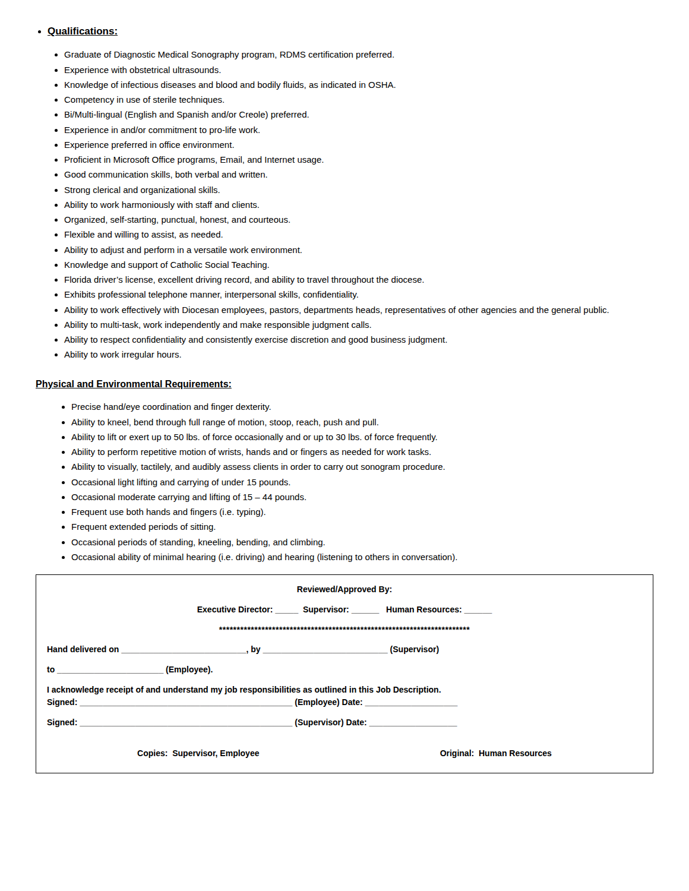Qualifications:
Graduate of Diagnostic Medical Sonography program, RDMS certification preferred.
Experience with obstetrical ultrasounds.
Knowledge of infectious diseases and blood and bodily fluids, as indicated in OSHA.
Competency in use of sterile techniques.
Bi/Multi-lingual (English and Spanish and/or Creole) preferred.
Experience in and/or commitment to pro-life work.
Experience preferred in office environment.
Proficient in Microsoft Office programs, Email, and Internet usage.
Good communication skills, both verbal and written.
Strong clerical and organizational skills.
Ability to work harmoniously with staff and clients.
Organized, self-starting, punctual, honest, and courteous.
Flexible and willing to assist, as needed.
Ability to adjust and perform in a versatile work environment.
Knowledge and support of Catholic Social Teaching.
Florida driver’s license, excellent driving record, and ability to travel throughout the diocese.
Exhibits professional telephone manner, interpersonal skills, confidentiality.
Ability to work effectively with Diocesan employees, pastors, departments heads, representatives of other agencies and the general public.
Ability to multi-task, work independently and make responsible judgment calls.
Ability to respect confidentiality and consistently exercise discretion and good business judgment.
Ability to work irregular hours.
Physical and Environmental Requirements:
Precise hand/eye coordination and finger dexterity.
Ability to kneel, bend through full range of motion, stoop, reach, push and pull.
Ability to lift or exert up to 50 lbs. of force occasionally and or up to 30 lbs. of force frequently.
Ability to perform repetitive motion of wrists, hands and or fingers as needed for work tasks.
Ability to visually, tactilely, and audibly assess clients in order to carry out sonogram procedure.
Occasional light lifting and carrying of under 15 pounds.
Occasional moderate carrying and lifting of 15 – 44 pounds.
Frequent use both hands and fingers (i.e. typing).
Frequent extended periods of sitting.
Occasional periods of standing, kneeling, bending, and climbing.
Occasional ability of minimal hearing (i.e. driving) and hearing (listening to others in conversation).
Reviewed/Approved By:
Executive Director: _____ Supervisor: ______ Human Resources: ______
***********************************************************************
Hand delivered on ___________________________, by ___________________________ (Supervisor)
to _______________________ (Employee).
I acknowledge receipt of and understand my job responsibilities as outlined in this Job Description.
Signed: ______________________________________________ (Employee) Date: ____________________
Signed: ______________________________________________ (Supervisor) Date: ___________________
Copies: Supervisor, Employee Original: Human Resources